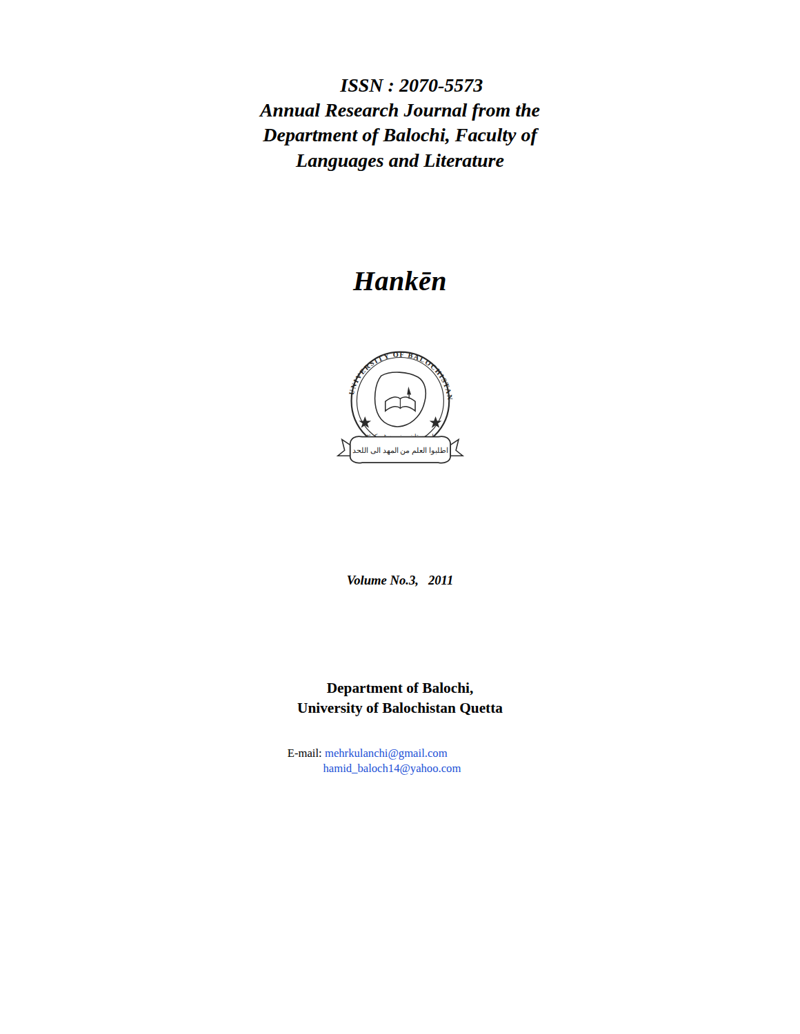ISSN : 2070-5573
Annual Research Journal from the Department of Balochi, Faculty of Languages and Literature
Hankēn
UNIVERSITY OF BALOCHISTAN بلوچستان یونیورسٹی کوئٹہ اطلبوا العلم من المهد الى اللحد
Volume No.3, 2011
Department of Balochi,
University of Balochistan Quetta
E-mail: mehrkulanchi@gmail.com
hamid_baloch14@yahoo.com